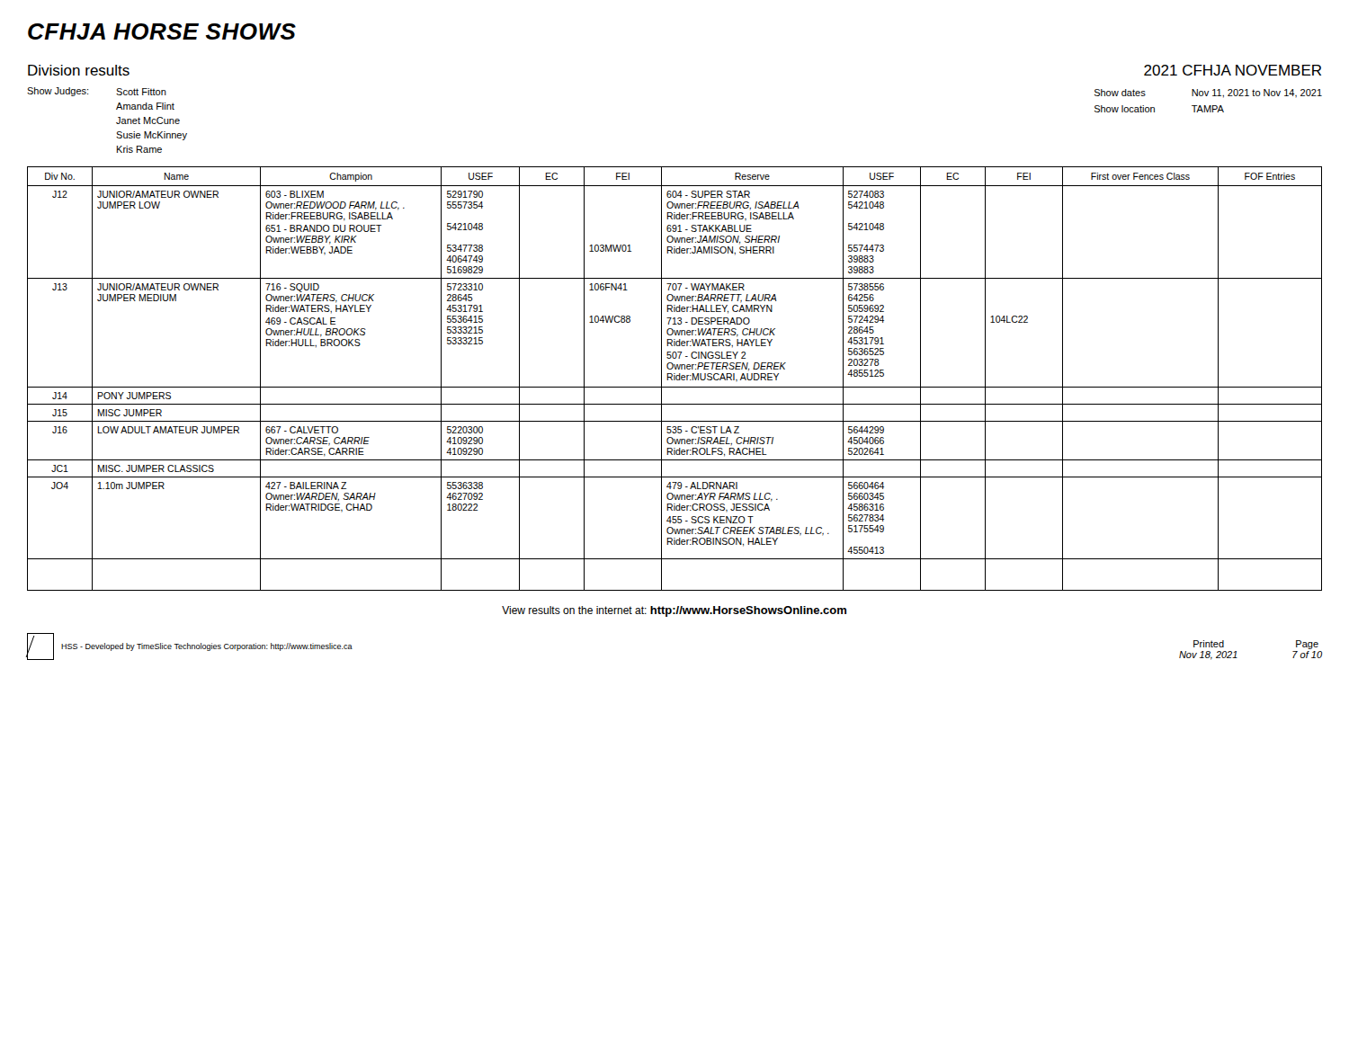CFHJA HORSE SHOWS
Division results
2021 CFHJA NOVEMBER
Show Judges:
Scott Fitton
Amanda Flint
Janet McCune
Susie McKinney
Kris Rame
Show dates
Show location
Nov 11, 2021 to Nov 14, 2021
TAMPA
| Div No. | Name | Champion | USEF | EC | FEI | Reserve | USEF | EC | FEI | First over Fences Class | FOF Entries |
| --- | --- | --- | --- | --- | --- | --- | --- | --- | --- | --- | --- |
| J12 | JUNIOR/AMATEUR OWNER JUMPER LOW | 603 - BLIXEM Owner: REDWOOD FARM, LLC, . Rider:FREEBURG, ISABELLA 651 - BRANDO DU ROUET Owner: WEBBY, KIRK Rider:WEBBY, JADE | 5291790 5557354 5421048 5347738 4064749 5169829 | | 103MW01 | 604 - SUPER STAR Owner: FREEBURG, ISABELLA Rider:FREEBURG, ISABELLA 691 - STAKKABLUE Owner: JAMISON, SHERRI Rider:JAMISON, SHERRI | 5274083 5421048 5421048 5574473 39883 39883 | | | | |
| J13 | JUNIOR/AMATEUR OWNER JUMPER MEDIUM | 716 - SQUID Owner: WATERS, CHUCK Rider:WATERS, HAYLEY 469 - CASCAL E Owner: HULL, BROOKS Rider:HULL, BROOKS | 5723310 28645 4531791 5536415 5333215 5333215 | | 106FN41 104WC88 | 707 - WAYMAKER Owner: BARRETT, LAURA Rider:HALLEY, CAMRYN 713 - DESPERADO Owner: WATERS, CHUCK Rider:WATERS, HAYLEY 507 - CINGSLEY 2 Owner: PETERSEN, DEREK Rider:MUSCARI, AUDREY | 5738556 64256 5059692 5724294 28645 4531791 5636525 203278 4855125 | | 104LC22 | | |
| J14 | PONY JUMPERS | | | | | | | | | | |
| J15 | MISC JUMPER | | | | | | | | | | |
| J16 | LOW ADULT AMATEUR JUMPER | 667 - CALVETTO Owner: CARSE, CARRIE Rider:CARSE, CARRIE | 5220300 4109290 4109290 | | | 535 - C'EST LA Z Owner: ISRAEL, CHRISTI Rider:ROLFS, RACHEL | 5644299 4504066 5202641 | | | | |
| JC1 | MISC. JUMPER CLASSICS | | | | | | | | | | |
| JO4 | 1.10m JUMPER | 427 - BAILERINA Z Owner: WARDEN, SARAH Rider:WATRIDGE, CHAD | 5536338 4627092 180222 | | | 479 - ALDRNARI Owner: AYR FARMS LLC, . Rider:CROSS, JESSICA 455 - SCS KENZO T Owner: SALT CREEK STABLES, LLC, . Rider:ROBINSON, HALEY | 5660464 5660345 4586316 5627834 5175549 4550413 | | | | |
View results on the internet at: http://www.HorseShowsOnline.com
HSS - Developed by TimeSlice Technologies Corporation: http://www.timeslice.ca
Printed
Nov 18, 2021
Page
7 of 10